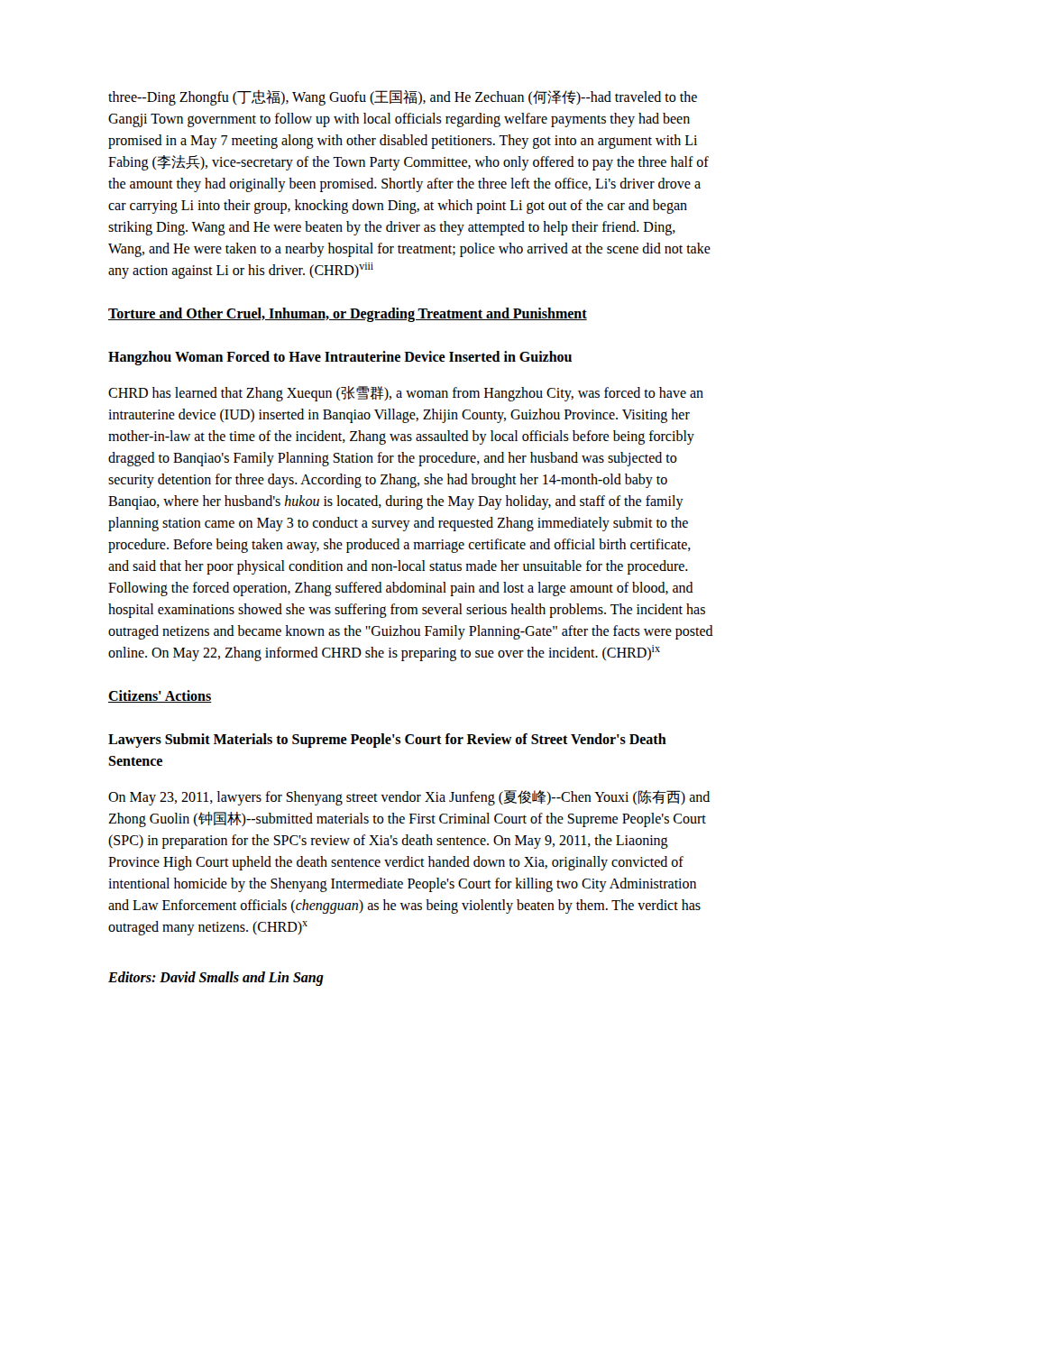three--Ding Zhongfu (丁忠福), Wang Guofu (王国福), and He Zechuan (何泽传)--had traveled to the Gangji Town government to follow up with local officials regarding welfare payments they had been promised in a May 7 meeting along with other disabled petitioners. They got into an argument with Li Fabing (李法兵), vice-secretary of the Town Party Committee, who only offered to pay the three half of the amount they had originally been promised. Shortly after the three left the office, Li's driver drove a car carrying Li into their group, knocking down Ding, at which point Li got out of the car and began striking Ding. Wang and He were beaten by the driver as they attempted to help their friend. Ding, Wang, and He were taken to a nearby hospital for treatment; police who arrived at the scene did not take any action against Li or his driver. (CHRD)viii
Torture and Other Cruel, Inhuman, or Degrading Treatment and Punishment
Hangzhou Woman Forced to Have Intrauterine Device Inserted in Guizhou
CHRD has learned that Zhang Xuequn (张雪群), a woman from Hangzhou City, was forced to have an intrauterine device (IUD) inserted in Banqiao Village, Zhijin County, Guizhou Province. Visiting her mother-in-law at the time of the incident, Zhang was assaulted by local officials before being forcibly dragged to Banqiao's Family Planning Station for the procedure, and her husband was subjected to security detention for three days. According to Zhang, she had brought her 14-month-old baby to Banqiao, where her husband's hukou is located, during the May Day holiday, and staff of the family planning station came on May 3 to conduct a survey and requested Zhang immediately submit to the procedure. Before being taken away, she produced a marriage certificate and official birth certificate, and said that her poor physical condition and non-local status made her unsuitable for the procedure. Following the forced operation, Zhang suffered abdominal pain and lost a large amount of blood, and hospital examinations showed she was suffering from several serious health problems. The incident has outraged netizens and became known as the "Guizhou Family Planning-Gate" after the facts were posted online. On May 22, Zhang informed CHRD she is preparing to sue over the incident. (CHRD)ix
Citizens' Actions
Lawyers Submit Materials to Supreme People's Court for Review of Street Vendor's Death Sentence
On May 23, 2011, lawyers for Shenyang street vendor Xia Junfeng (夏俊峰)--Chen Youxi (陈有西) and Zhong Guolin (钟国林)--submitted materials to the First Criminal Court of the Supreme People's Court (SPC) in preparation for the SPC's review of Xia's death sentence. On May 9, 2011, the Liaoning Province High Court upheld the death sentence verdict handed down to Xia, originally convicted of intentional homicide by the Shenyang Intermediate People's Court for killing two City Administration and Law Enforcement officials (chengguan) as he was being violently beaten by them. The verdict has outraged many netizens. (CHRD)x
Editors: David Smalls and Lin Sang